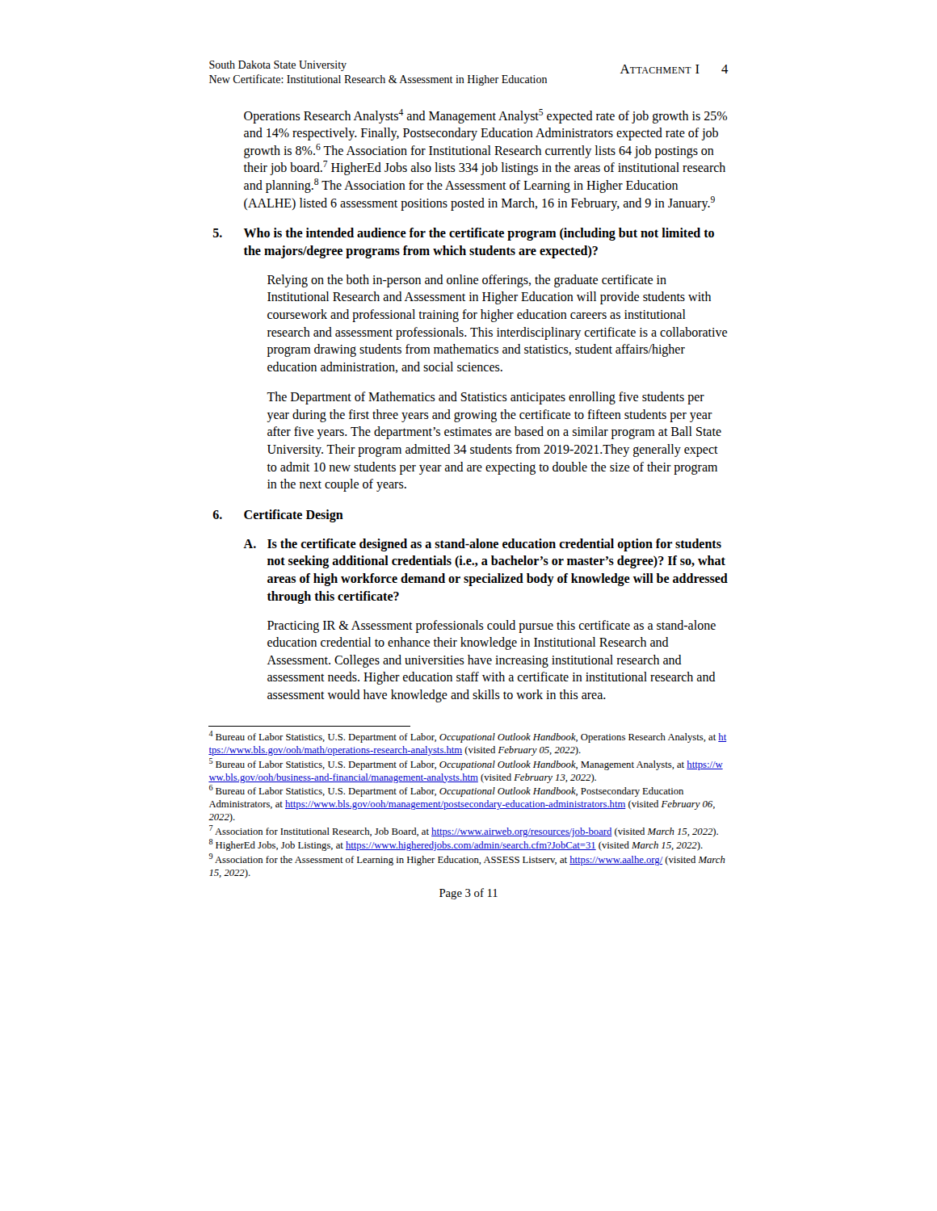South Dakota State University
New Certificate: Institutional Research & Assessment in Higher Education
Attachment I4
Operations Research Analysts4 and Management Analyst5 expected rate of job growth is 25% and 14% respectively. Finally, Postsecondary Education Administrators expected rate of job growth is 8%.6 The Association for Institutional Research currently lists 64 job postings on their job board.7 HigherEd Jobs also lists 334 job listings in the areas of institutional research and planning.8 The Association for the Assessment of Learning in Higher Education (AALHE) listed 6 assessment positions posted in March, 16 in February, and 9 in January.9
5.
Who is the intended audience for the certificate program (including but not limited to the majors/degree programs from which students are expected)?
Relying on the both in-person and online offerings, the graduate certificate in Institutional Research and Assessment in Higher Education will provide students with coursework and professional training for higher education careers as institutional research and assessment professionals. This interdisciplinary certificate is a collaborative program drawing students from mathematics and statistics, student affairs/higher education administration, and social sciences.
The Department of Mathematics and Statistics anticipates enrolling five students per year during the first three years and growing the certificate to fifteen students per year after five years. The department’s estimates are based on a similar program at Ball State University. Their program admitted 34 students from 2019-2021.They generally expect to admit 10 new students per year and are expecting to double the size of their program in the next couple of years.
6.
Certificate Design
A.
Is the certificate designed as a stand-alone education credential option for students not seeking additional credentials (i.e., a bachelor’s or master’s degree)? If so, what areas of high workforce demand or specialized body of knowledge will be addressed through this certificate?
Practicing IR & Assessment professionals could pursue this certificate as a stand-alone education credential to enhance their knowledge in Institutional Research and Assessment. Colleges and universities have increasing institutional research and assessment needs. Higher education staff with a certificate in institutional research and assessment would have knowledge and skills to work in this area.
4 Bureau of Labor Statistics, U.S. Department of Labor, Occupational Outlook Handbook, Operations Research Analysts, at https://www.bls.gov/ooh/math/operations-research-analysts.htm (visited February 05, 2022).
5 Bureau of Labor Statistics, U.S. Department of Labor, Occupational Outlook Handbook, Management Analysts, at https://www.bls.gov/ooh/business-and-financial/management-analysts.htm (visited February 13, 2022).
6 Bureau of Labor Statistics, U.S. Department of Labor, Occupational Outlook Handbook, Postsecondary Education Administrators, at https://www.bls.gov/ooh/management/postsecondary-education-administrators.htm (visited February 06, 2022).
7 Association for Institutional Research, Job Board, at https://www.airweb.org/resources/job-board (visited March 15, 2022).
8 HigherEd Jobs, Job Listings, at https://www.higheredjobs.com/admin/search.cfm?JobCat=31 (visited March 15, 2022).
9 Association for the Assessment of Learning in Higher Education, ASSESS Listserv, at https://www.aalhe.org/ (visited March 15, 2022).
Page 3 of 11